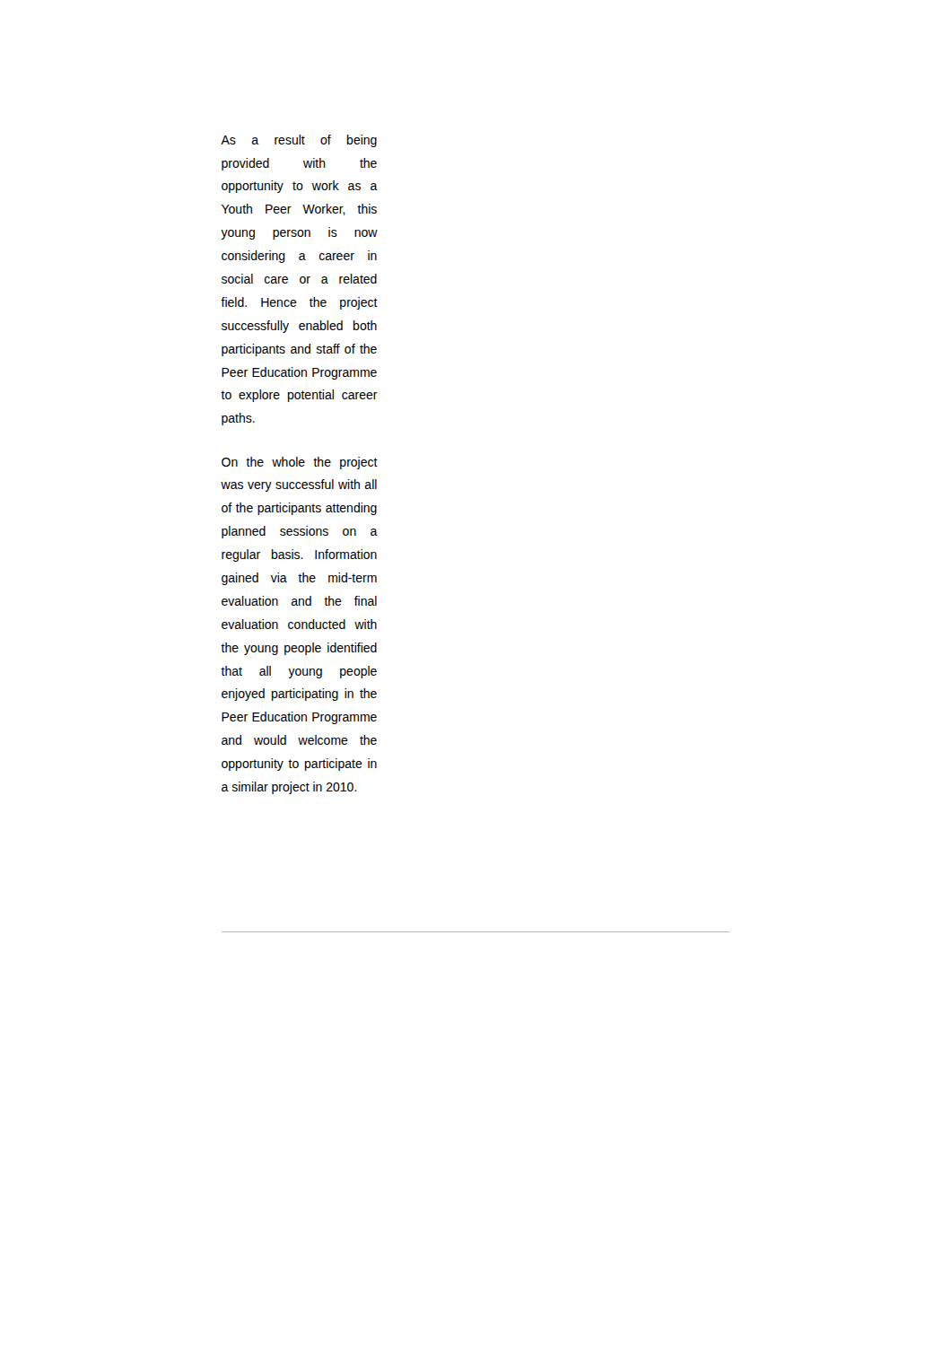As a result of being provided with the opportunity to work as a Youth Peer Worker, this young person is now considering a career in social care or a related field. Hence the project successfully enabled both participants and staff of the Peer Education Programme to explore potential career paths.
On the whole the project was very successful with all of the participants attending planned sessions on a regular basis. Information gained via the mid-term evaluation and the final evaluation conducted with the young people identified that all young people enjoyed participating in the Peer Education Programme and would welcome the opportunity to participate in a similar project in 2010.